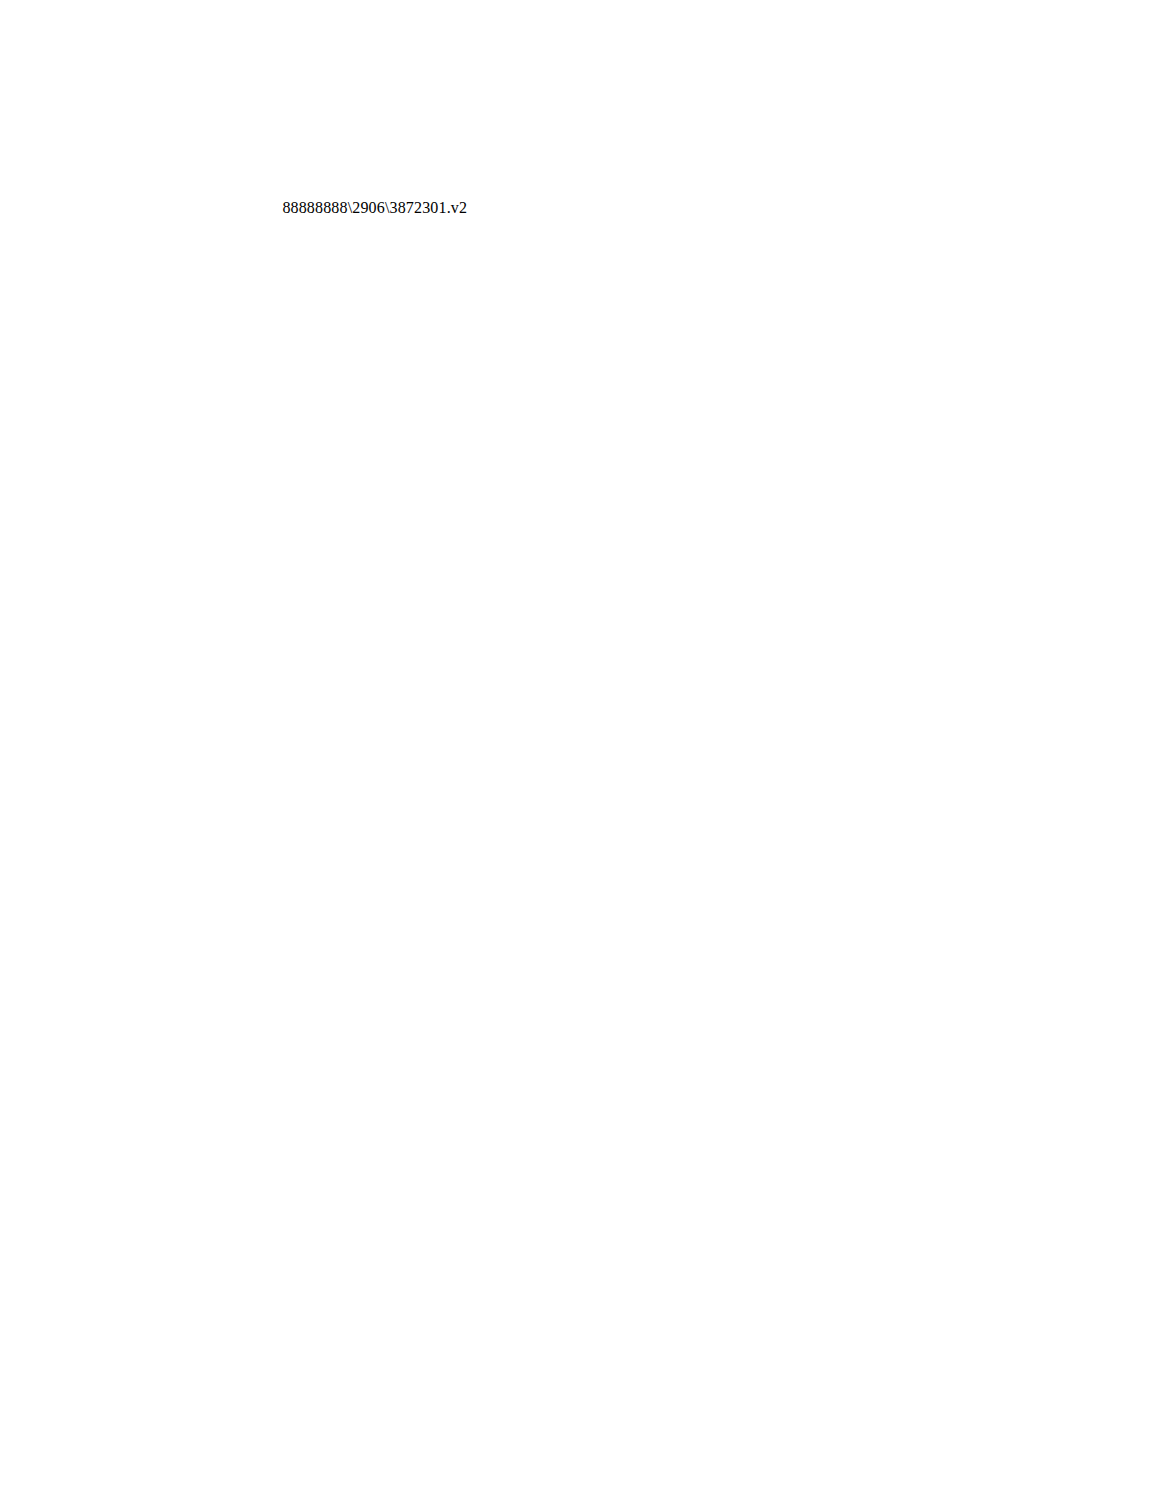88888888\2906\3872301.v2